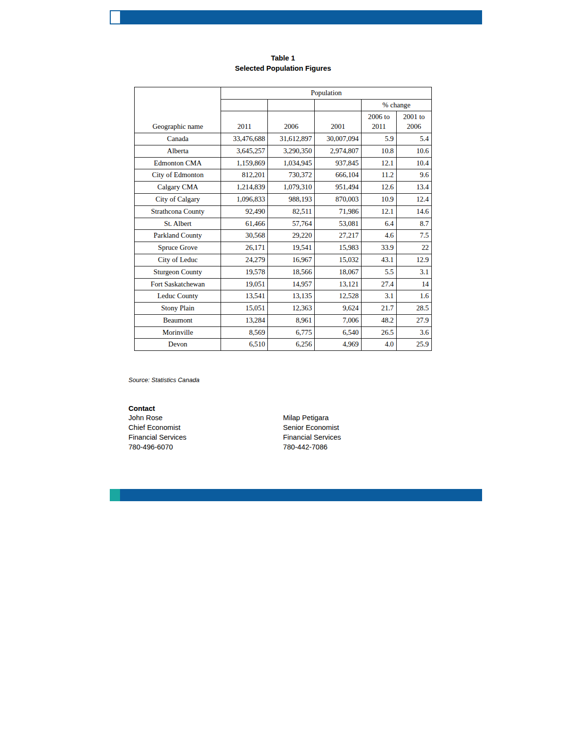Table 1
Selected Population Figures
| Geographic name | Population |
| --- | --- |
| | | | % change |
| 2011 | 2006 | 2001 | 2006 to 2011 | 2001 to 2006 |
| Canada | 33,476,688 | 31,612,897 | 30,007,094 | 5.9 | 5.4 |
| Alberta | 3,645,257 | 3,290,350 | 2,974,807 | 10.8 | 10.6 |
| Edmonton CMA | 1,159,869 | 1,034,945 | 937,845 | 12.1 | 10.4 |
| City of Edmonton | 812,201 | 730,372 | 666,104 | 11.2 | 9.6 |
| Calgary CMA | 1,214,839 | 1,079,310 | 951,494 | 12.6 | 13.4 |
| City of Calgary | 1,096,833 | 988,193 | 870,003 | 10.9 | 12.4 |
| Strathcona County | 92,490 | 82,511 | 71,986 | 12.1 | 14.6 |
| St. Albert | 61,466 | 57,764 | 53,081 | 6.4 | 8.7 |
| Parkland County | 30,568 | 29,220 | 27,217 | 4.6 | 7.5 |
| Spruce Grove | 26,171 | 19,541 | 15,983 | 33.9 | 22 |
| City of Leduc | 24,279 | 16,967 | 15,032 | 43.1 | 12.9 |
| Sturgeon County | 19,578 | 18,566 | 18,067 | 5.5 | 3.1 |
| Fort Saskatchewan | 19,051 | 14,957 | 13,121 | 27.4 | 14 |
| Leduc County | 13,541 | 13,135 | 12,528 | 3.1 | 1.6 |
| Stony Plain | 15,051 | 12,363 | 9,624 | 21.7 | 28.5 |
| Beaumont | 13,284 | 8,961 | 7,006 | 48.2 | 27.9 |
| Morinville | 8,569 | 6,775 | 6,540 | 26.5 | 3.6 |
| Devon | 6,510 | 6,256 | 4,969 | 4.0 | 25.9 |
Source: Statistics Canada
Contact
John Rose
Chief Economist
Financial Services
780-496-6070
Milap Petigara
Senior Economist
Financial Services
780-442-7086